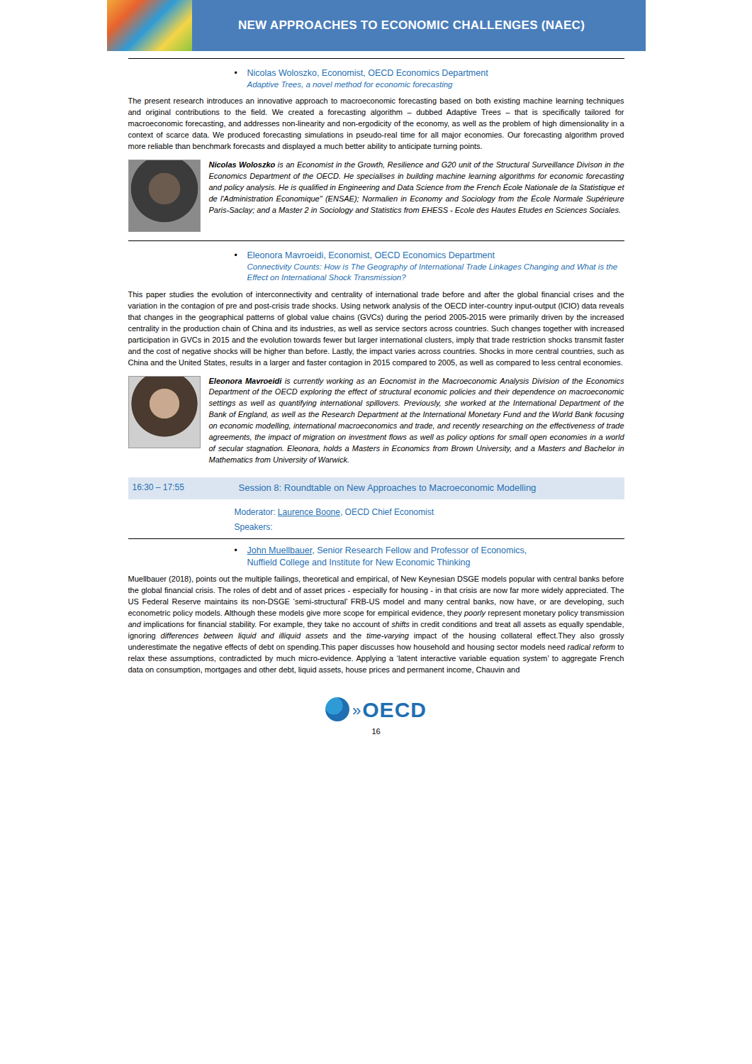NEW APPROACHES TO ECONOMIC CHALLENGES (NAEC)
Nicolas Woloszko, Economist, OECD Economics Department Adaptive Trees, a novel method for economic forecasting
The present research introduces an innovative approach to macroeconomic forecasting based on both existing machine learning techniques and original contributions to the field. We created a forecasting algorithm – dubbed Adaptive Trees – that is specifically tailored for macroeconomic forecasting, and addresses non-linearity and non-ergodicity of the economy, as well as the problem of high dimensionality in a context of scarce data. We produced forecasting simulations in pseudo-real time for all major economies. Our forecasting algorithm proved more reliable than benchmark forecasts and displayed a much better ability to anticipate turning points.
Nicolas Woloszko is an Economist in the Growth, Resilience and G20 unit of the Structural Surveillance Divison in the Economics Department of the OECD. He specialises in building machine learning algorithms for economic forecasting and policy analysis. He is qualified in Engineering and Data Science from the French École Nationale de la Statistique et de l'Administration Économique" (ENSAE); Normalien in Economy and Sociology from the École Normale Supérieure Paris-Saclay; and a Master 2 in Sociology and Statistics from EHESS - Ecole des Hautes Etudes en Sciences Sociales.
Eleonora Mavroeidi, Economist, OECD Economics Department Connectivity Counts: How is The Geography of International Trade Linkages Changing and What is the Effect on International Shock Transmission?
This paper studies the evolution of interconnectivity and centrality of international trade before and after the global financial crises and the variation in the contagion of pre and post-crisis trade shocks. Using network analysis of the OECD inter-country input-output (ICIO) data reveals that changes in the geographical patterns of global value chains (GVCs) during the period 2005-2015 were primarily driven by the increased centrality in the production chain of China and its industries, as well as service sectors across countries. Such changes together with increased participation in GVCs in 2015 and the evolution towards fewer but larger international clusters, imply that trade restriction shocks transmit faster and the cost of negative shocks will be higher than before. Lastly, the impact varies across countries. Shocks in more central countries, such as China and the United States, results in a larger and faster contagion in 2015 compared to 2005, as well as compared to less central economies.
Eleonora Mavroeidi is currently working as an Eocnomist in the Macroeconomic Analysis Division of the Economics Department of the OECD exploring the effect of structural economic policies and their dependence on macroeconomic settings as well as quantifying international spillovers. Previously, she worked at the International Department of the Bank of England, as well as the Research Department at the International Monetary Fund and the World Bank focusing on economic modelling, international macroeconomics and trade, and recently researching on the effectiveness of trade agreements, the impact of migration on investment flows as well as policy options for small open economies in a world of secular stagnation. Eleonora, holds a Masters in Economics from Brown University, and a Masters and Bachelor in Mathematics from University of Warwick.
16:30 – 17:55
Session 8: Roundtable on New Approaches to Macroeconomic Modelling
Moderator: Laurence Boone, OECD Chief Economist
Speakers:
John Muellbauer, Senior Research Fellow and Professor of Economics,
Nuffield College and Institute for New Economic Thinking
Muellbauer (2018), points out the multiple failings, theoretical and empirical, of New Keynesian DSGE models popular with central banks before the global financial crisis. The roles of debt and of asset prices - especially for housing - in that crisis are now far more widely appreciated. The US Federal Reserve maintains its non-DSGE ‘semi-structural’ FRB-US model and many central banks, now have, or are developing, such econometric policy models. Although these models give more scope for empirical evidence, they poorly represent monetary policy transmission and implications for financial stability. For example, they take no account of shifts in credit conditions and treat all assets as equally spendable, ignoring differences between liquid and illiquid assets and the time-varying impact of the housing collateral effect.They also grossly underestimate the negative effects of debt on spending.This paper discusses how household and housing sector models need radical reform to relax these assumptions, contradicted by much micro-evidence. Applying a ‘latent interactive variable equation system’ to aggregate French data on consumption, mortgages and other debt, liquid assets, house prices and permanent income, Chauvin and
»OECD
16